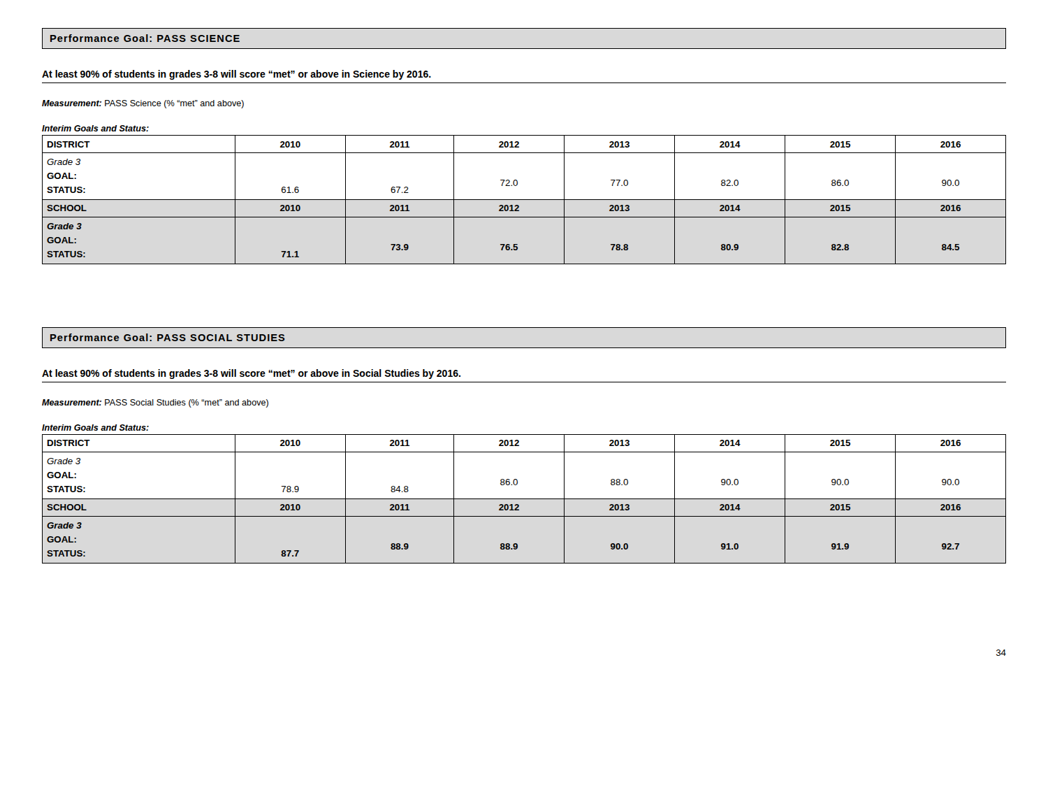Performance Goal: PASS SCIENCE
At least 90% of students in grades 3-8 will score “met” or above in Science by 2016.
Measurement: PASS Science (% “met” and above)
Interim Goals and Status:
| DISTRICT | 2010 | 2011 | 2012 | 2013 | 2014 | 2015 | 2016 |
| Grade 3 GOAL: STATUS: | 61.6 | 67.2 | 72.0 | 77.0 | 82.0 | 86.0 | 90.0 |
| SCHOOL | 2010 | 2011 | 2012 | 2013 | 2014 | 2015 | 2016 |
| Grade 3 GOAL: STATUS: | 71.1 | 73.9 | 76.5 | 78.8 | 80.9 | 82.8 | 84.5 |
Performance Goal: PASS SOCIAL STUDIES
At least 90% of students in grades 3-8 will score “met” or above in Social Studies by 2016.
Measurement: PASS Social Studies (% “met” and above)
Interim Goals and Status:
| DISTRICT | 2010 | 2011 | 2012 | 2013 | 2014 | 2015 | 2016 |
| Grade 3 GOAL: STATUS: | 78.9 | 84.8 | 86.0 | 88.0 | 90.0 | 90.0 | 90.0 |
| SCHOOL | 2010 | 2011 | 2012 | 2013 | 2014 | 2015 | 2016 |
| Grade 3 GOAL: STATUS: | 87.7 | 88.9 | 88.9 | 90.0 | 91.0 | 91.9 | 92.7 |
34